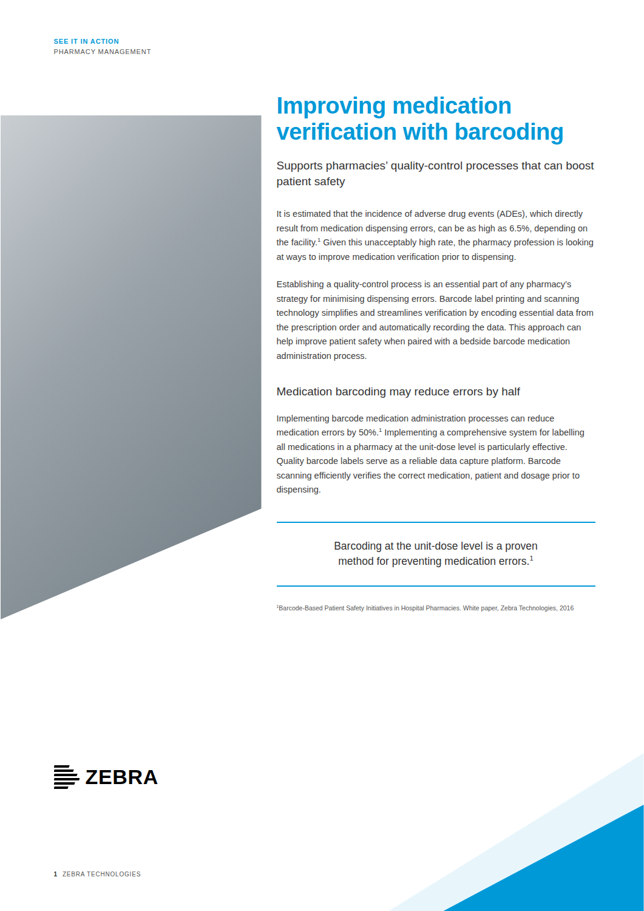SEE IT IN ACTION
PHARMACY MANAGEMENT
Improving medication
verification with barcoding
Supports pharmacies’ quality-control processes that can boost patient safety
It is estimated that the incidence of adverse drug events (ADEs), which directly result from medication dispensing errors, can be as high as 6.5%, depending on the facility.1 Given this unacceptably high rate, the pharmacy profession is looking at ways to improve medication verification prior to dispensing.
Establishing a quality-control process is an essential part of any pharmacy’s strategy for minimising dispensing errors. Barcode label printing and scanning technology simplifies and streamlines verification by encoding essential data from the prescription order and automatically recording the data. This approach can help improve patient safety when paired with a bedside barcode medication administration process.
Medication barcoding may reduce errors by half
Implementing barcode medication administration processes can reduce medication errors by 50%.1 Implementing a comprehensive system for labelling all medications in a pharmacy at the unit-dose level is particularly effective. Quality barcode labels serve as a reliable data capture platform. Barcode scanning efficiently verifies the correct medication, patient and dosage prior to dispensing.
Barcoding at the unit-dose level is a proven
method for preventing medication errors.1
1Barcode-Based Patient Safety Initiatives in Hospital Pharmacies. White paper, Zebra Technologies, 2016
ZEBRA
1 ZEBRA TECHNOLOGIES